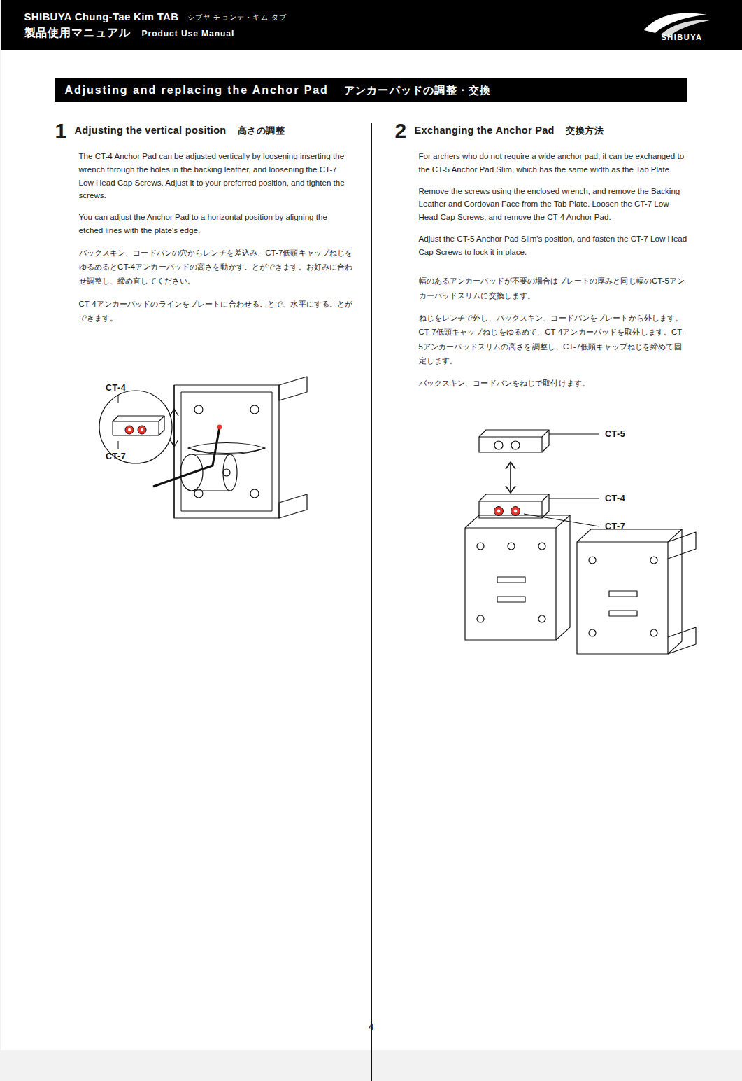SHIBUYA Chung-Tae Kim TAB シブヤ チョンテ・キム タブ
製品使用マニュアル Product Use Manual
SHIBUYA
Adjusting and replacing the Anchor Pad アンカーパッドの調整・交換
1
Adjusting the vertical position 高さの調整
The CT-4 Anchor Pad can be adjusted vertically by loosening inserting the wrench through the holes in the backing leather, and loosening the CT-7 Low Head Cap Screws. Adjust it to your preferred position, and tighten the screws.
You can adjust the Anchor Pad to a horizontal position by aligning the etched lines with the plate's edge.
バックスキン、コードバンの穴からレンチを差込み、CT-7低頭キャップねじをゆるめるとCT-4アンカーパッドの高さを動かすことができます。お好みに合わせ調整し、締め直してください。
CT-4アンカーパッドのラインをプレートに合わせることで、水平にすることができます。
CT-4 CT-7
2
Exchanging the Anchor Pad 交換方法
For archers who do not require a wide anchor pad, it can be exchanged to the CT-5 Anchor Pad Slim, which has the same width as the Tab Plate.
Remove the screws using the enclosed wrench, and remove the Backing Leather and Cordovan Face from the Tab Plate. Loosen the CT-7 Low Head Cap Screws, and remove the CT-4 Anchor Pad.
Adjust the CT-5 Anchor Pad Slim's position, and fasten the CT-7 Low Head Cap Screws to lock it in place.
幅のあるアンカーパッドが不要の場合はプレートの厚みと同じ幅のCT-5アンカーパッドスリムに交換します。
ねじをレンチで外し、バックスキン、コードバンをプレートから外します。CT-7低頭キャップねじをゆるめて、CT-4アンカーパッドを取外します。CT-5アンカーパッドスリムの高さを調整し、CT-7低頭キャップねじを締めて固定します。
バックスキン、コードバンをねじで取付けます。
CT-5 CT-4 CT-7
4